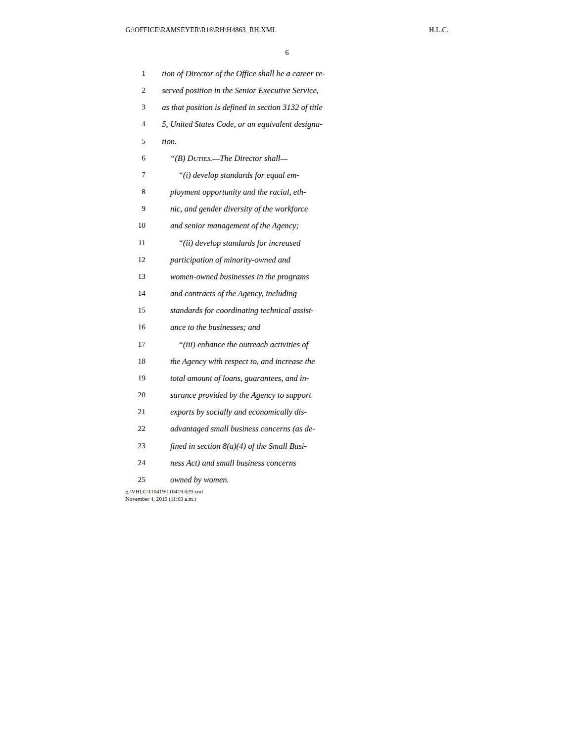G:\OFFICE\RAMSEYER\R16\RH\H4863_RH.XML
H.L.C.
6
| 1 | tion of Director of the Office shall be a career re- |
| 2 | served position in the Senior Executive Service, |
| 3 | as that position is defined in section 3132 of title |
| 4 | 5, United States Code, or an equivalent designa- |
| 5 | tion. |
| 6 | “(B) D UTIES .—The Director shall— |
| 7 | “(i) develop standards for equal em- |
| 8 | ployment opportunity and the racial, eth- |
| 9 | nic, and gender diversity of the workforce |
| 10 | and senior management of the Agency; |
| 11 | “(ii) develop standards for increased |
| 12 | participation of minority-owned and |
| 13 | women-owned businesses in the programs |
| 14 | and contracts of the Agency, including |
| 15 | standards for coordinating technical assist- |
| 16 | ance to the businesses; and |
| 17 | “(iii) enhance the outreach activities of |
| 18 | the Agency with respect to, and increase the |
| 19 | total amount of loans, guarantees, and in- |
| 20 | surance provided by the Agency to support |
| 21 | exports by socially and economically dis- |
| 22 | advantaged small business concerns (as de- |
| 23 | fined in section 8(a)(4) of the Small Busi- |
| 24 | ness Act) and small business concerns |
| 25 | owned by women. |
g:\VHLC\110419\110419.029.xml
November 4, 2019 (11:03 a.m.)